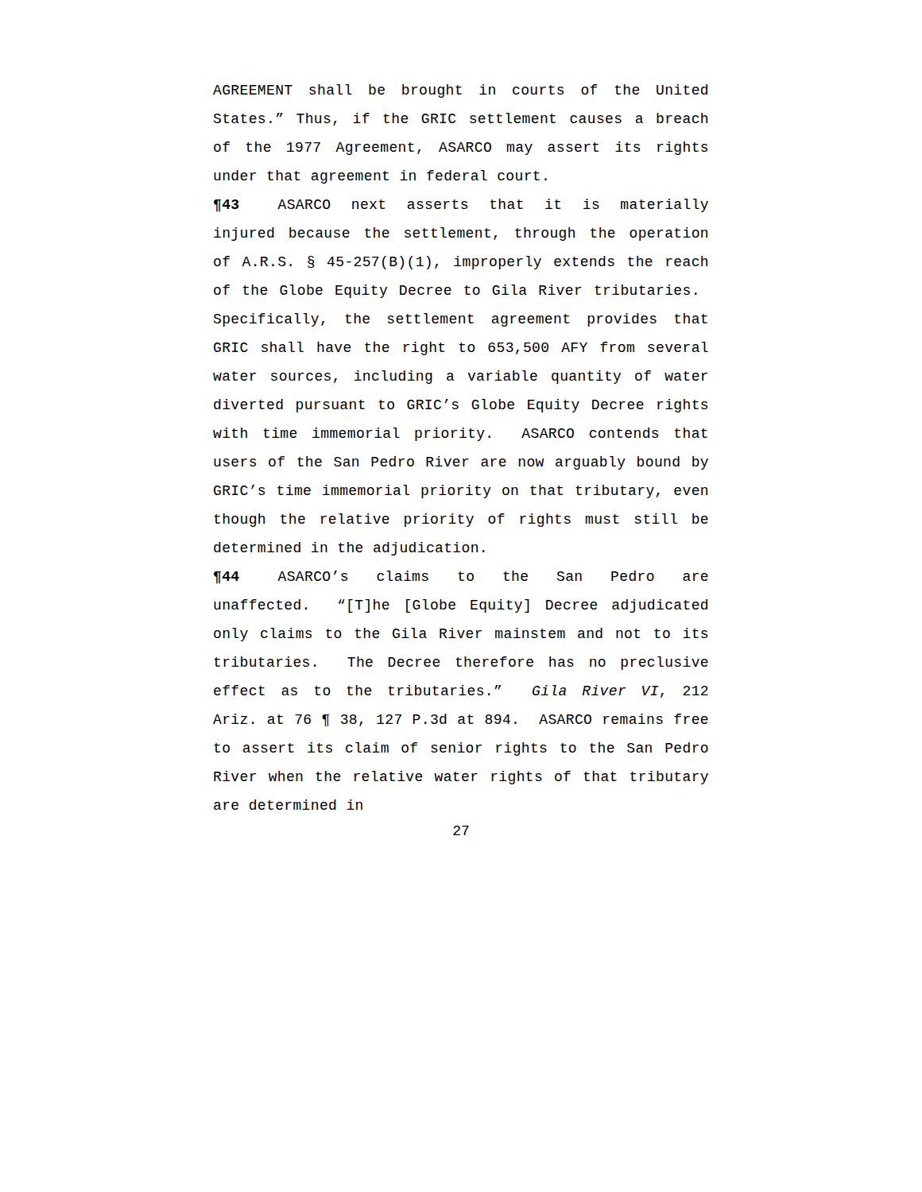AGREEMENT shall be brought in courts of the United States.” Thus, if the GRIC settlement causes a breach of the 1977 Agreement, ASARCO may assert its rights under that agreement in federal court.
¶43 ASARCO next asserts that it is materially injured because the settlement, through the operation of A.R.S. § 45-257(B)(1), improperly extends the reach of the Globe Equity Decree to Gila River tributaries. Specifically, the settlement agreement provides that GRIC shall have the right to 653,500 AFY from several water sources, including a variable quantity of water diverted pursuant to GRIC’s Globe Equity Decree rights with time immemorial priority. ASARCO contends that users of the San Pedro River are now arguably bound by GRIC’s time immemorial priority on that tributary, even though the relative priority of rights must still be determined in the adjudication.
¶44 ASARCO’s claims to the San Pedro are unaffected. “[T]he [Globe Equity] Decree adjudicated only claims to the Gila River mainstem and not to its tributaries. The Decree therefore has no preclusive effect as to the tributaries.” Gila River VI, 212 Ariz. at 76 ¶ 38, 127 P.3d at 894. ASARCO remains free to assert its claim of senior rights to the San Pedro River when the relative water rights of that tributary are determined in
27